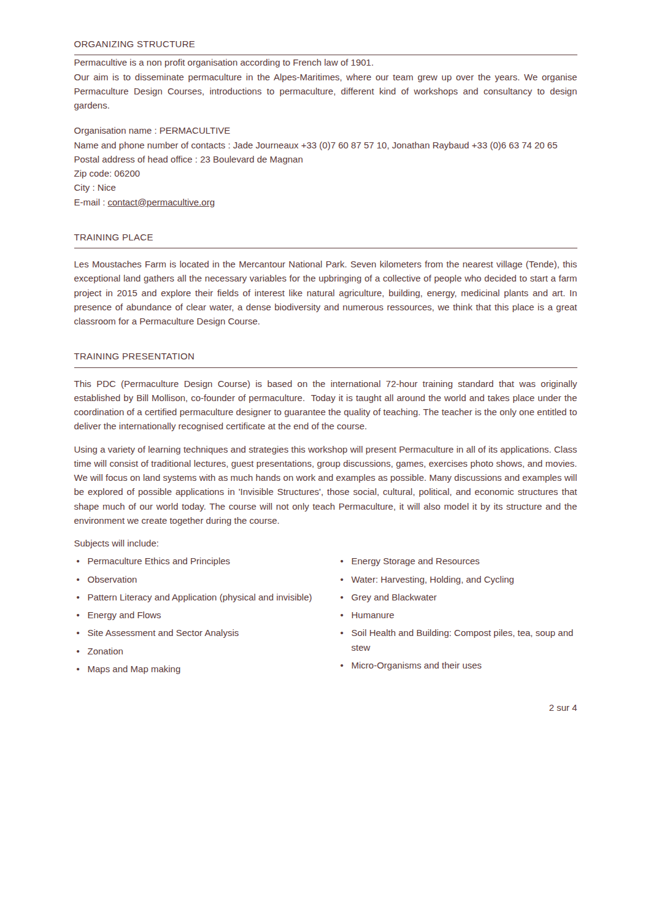Organizing structure
Permacultive is a non profit organisation according to French law of 1901.
Our aim is to disseminate permaculture in the Alpes-Maritimes, where our team grew up over the years. We organise Permaculture Design Courses, introductions to permaculture, different kind of workshops and consultancy to design gardens.
Organisation name : PERMACULTIVE
Name and phone number of contacts : Jade Journeaux +33 (0)7 60 87 57 10, Jonathan Raybaud +33 (0)6 63 74 20 65
Postal address of head office : 23 Boulevard de Magnan
Zip code: 06200
City : Nice
E-mail : contact@permacultive.org
Training place
Les Moustaches Farm is located in the Mercantour National Park. Seven kilometers from the nearest village (Tende), this exceptional land gathers all the necessary variables for the upbringing of a collective of people who decided to start a farm project in 2015 and explore their fields of interest like natural agriculture, building, energy, medicinal plants and art. In presence of abundance of clear water, a dense biodiversity and numerous ressources, we think that this place is a great classroom for a Permaculture Design Course.
Training presentation
This PDC (Permaculture Design Course) is based on the international 72-hour training standard that was originally established by Bill Mollison, co-founder of permaculture. Today it is taught all around the world and takes place under the coordination of a certified permaculture designer to guarantee the quality of teaching. The teacher is the only one entitled to deliver the internationally recognised certificate at the end of the course.
Using a variety of learning techniques and strategies this workshop will present Permaculture in all of its applications. Class time will consist of traditional lectures, guest presentations, group discussions, games, exercises photo shows, and movies. We will focus on land systems with as much hands on work and examples as possible. Many discussions and examples will be explored of possible applications in 'Invisible Structures', those social, cultural, political, and economic structures that shape much of our world today. The course will not only teach Permaculture, it will also model it by its structure and the environment we create together during the course.
Subjects will include:
Permaculture Ethics and Principles
Observation
Pattern Literacy and Application (physical and invisible)
Energy and Flows
Site Assessment and Sector Analysis
Zonation
Maps and Map making
Energy Storage and Resources
Water: Harvesting, Holding, and Cycling
Grey and Blackwater
Humanure
Soil Health and Building: Compost piles, tea, soup and stew
Micro-Organisms and their uses
2 sur 4